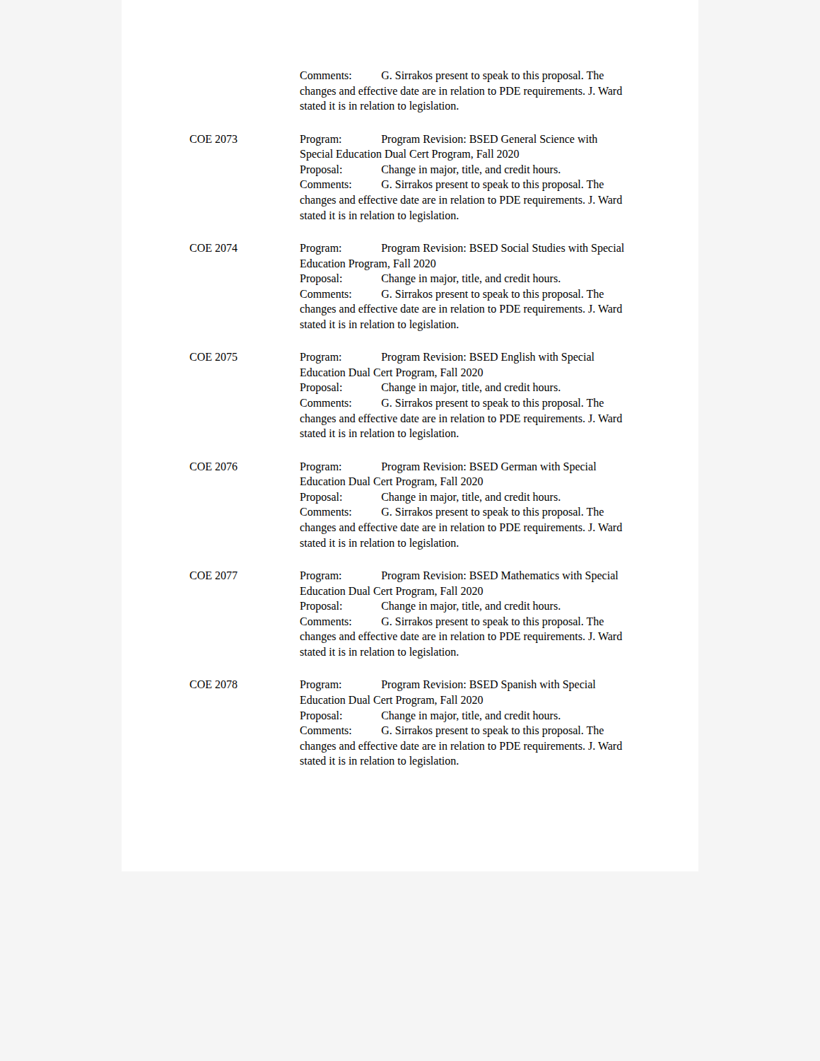Comments: G. Sirrakos present to speak to this proposal. The changes and effective date are in relation to PDE requirements. J. Ward stated it is in relation to legislation.
COE 2073
Program: Program Revision: BSED General Science with Special Education Dual Cert Program, Fall 2020
Proposal: Change in major, title, and credit hours.
Comments: G. Sirrakos present to speak to this proposal. The changes and effective date are in relation to PDE requirements. J. Ward stated it is in relation to legislation.
COE 2074
Program: Program Revision: BSED Social Studies with Special Education Program, Fall 2020
Proposal: Change in major, title, and credit hours.
Comments: G. Sirrakos present to speak to this proposal. The changes and effective date are in relation to PDE requirements. J. Ward stated it is in relation to legislation.
COE 2075
Program: Program Revision: BSED English with Special Education Dual Cert Program, Fall 2020
Proposal: Change in major, title, and credit hours.
Comments: G. Sirrakos present to speak to this proposal. The changes and effective date are in relation to PDE requirements. J. Ward stated it is in relation to legislation.
COE 2076
Program: Program Revision: BSED German with Special Education Dual Cert Program, Fall 2020
Proposal: Change in major, title, and credit hours.
Comments: G. Sirrakos present to speak to this proposal. The changes and effective date are in relation to PDE requirements. J. Ward stated it is in relation to legislation.
COE 2077
Program: Program Revision: BSED Mathematics with Special Education Dual Cert Program, Fall 2020
Proposal: Change in major, title, and credit hours.
Comments: G. Sirrakos present to speak to this proposal. The changes and effective date are in relation to PDE requirements. J. Ward stated it is in relation to legislation.
COE 2078
Program: Program Revision: BSED Spanish with Special Education Dual Cert Program, Fall 2020
Proposal: Change in major, title, and credit hours.
Comments: G. Sirrakos present to speak to this proposal. The changes and effective date are in relation to PDE requirements. J. Ward stated it is in relation to legislation.